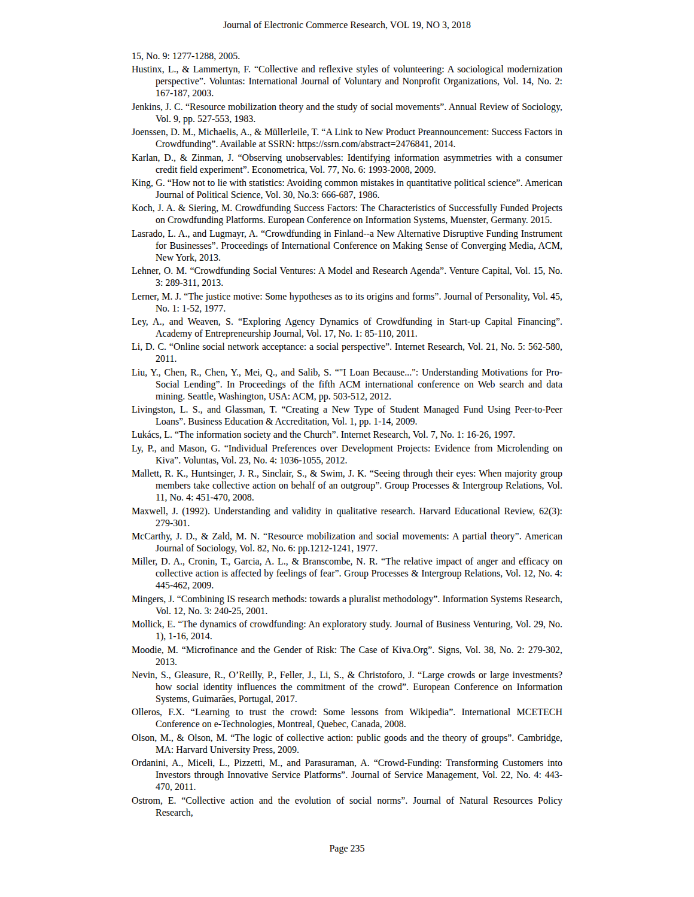Journal of Electronic Commerce Research, VOL 19, NO 3, 2018
15, No. 9: 1277-1288, 2005.
Hustinx, L., & Lammertyn, F. “Collective and reflexive styles of volunteering: A sociological modernization perspective”. Voluntas: International Journal of Voluntary and Nonprofit Organizations, Vol. 14, No. 2: 167-187, 2003.
Jenkins, J. C. “Resource mobilization theory and the study of social movements”. Annual Review of Sociology, Vol. 9, pp. 527-553, 1983.
Joenssen, D. M., Michaelis, A., & Müllerleile, T. “A Link to New Product Preannouncement: Success Factors in Crowdfunding”. Available at SSRN: https://ssrn.com/abstract=2476841, 2014.
Karlan, D., & Zinman, J. “Observing unobservables: Identifying information asymmetries with a consumer credit field experiment”. Econometrica, Vol. 77, No. 6: 1993-2008, 2009.
King, G. “How not to lie with statistics: Avoiding common mistakes in quantitative political science”. American Journal of Political Science, Vol. 30, No.3: 666-687, 1986.
Koch, J. A. & Siering, M. Crowdfunding Success Factors: The Characteristics of Successfully Funded Projects on Crowdfunding Platforms. European Conference on Information Systems, Muenster, Germany. 2015.
Lasrado, L. A., and Lugmayr, A. “Crowdfunding in Finland--a New Alternative Disruptive Funding Instrument for Businesses”. Proceedings of International Conference on Making Sense of Converging Media, ACM, New York, 2013.
Lehner, O. M. “Crowdfunding Social Ventures: A Model and Research Agenda”. Venture Capital, Vol. 15, No. 3: 289-311, 2013.
Lerner, M. J. “The justice motive: Some hypotheses as to its origins and forms”. Journal of Personality, Vol. 45, No. 1: 1-52, 1977.
Ley, A., and Weaven, S. “Exploring Agency Dynamics of Crowdfunding in Start-up Capital Financing”. Academy of Entrepreneurship Journal, Vol. 17, No. 1: 85-110, 2011.
Li, D. C. “Online social network acceptance: a social perspective”. Internet Research, Vol. 21, No. 5: 562-580, 2011.
Liu, Y., Chen, R., Chen, Y., Mei, Q., and Salib, S. “"I Loan Because...": Understanding Motivations for Pro-Social Lending”. In Proceedings of the fifth ACM international conference on Web search and data mining. Seattle, Washington, USA: ACM, pp. 503-512, 2012.
Livingston, L. S., and Glassman, T. “Creating a New Type of Student Managed Fund Using Peer-to-Peer Loans”. Business Education & Accreditation, Vol. 1, pp. 1-14, 2009.
Lukács, L. “The information society and the Church”. Internet Research, Vol. 7, No. 1: 16-26, 1997.
Ly, P., and Mason, G. “Individual Preferences over Development Projects: Evidence from Microlending on Kiva”. Voluntas, Vol. 23, No. 4: 1036-1055, 2012.
Mallett, R. K., Huntsinger, J. R., Sinclair, S., & Swim, J. K. “Seeing through their eyes: When majority group members take collective action on behalf of an outgroup”. Group Processes & Intergroup Relations, Vol. 11, No. 4: 451-470, 2008.
Maxwell, J. (1992). Understanding and validity in qualitative research. Harvard Educational Review, 62(3): 279-301.
McCarthy, J. D., & Zald, M. N. “Resource mobilization and social movements: A partial theory”. American Journal of Sociology, Vol. 82, No. 6: pp.1212-1241, 1977.
Miller, D. A., Cronin, T., Garcia, A. L., & Branscombe, N. R. “The relative impact of anger and efficacy on collective action is affected by feelings of fear”. Group Processes & Intergroup Relations, Vol. 12, No. 4: 445-462, 2009.
Mingers, J. “Combining IS research methods: towards a pluralist methodology”. Information Systems Research, Vol. 12, No. 3: 240-25, 2001.
Mollick, E. “The dynamics of crowdfunding: An exploratory study. Journal of Business Venturing, Vol. 29, No. 1), 1-16, 2014.
Moodie, M. “Microfinance and the Gender of Risk: The Case of Kiva.Org”. Signs, Vol. 38, No. 2: 279-302, 2013.
Nevin, S., Gleasure, R., O’Reilly, P., Feller, J., Li, S., & Christoforo, J. “Large crowds or large investments? how social identity influences the commitment of the crowd”. European Conference on Information Systems, Guimarães, Portugal, 2017.
Olleros, F.X. “Learning to trust the crowd: Some lessons from Wikipedia”. International MCETECH Conference on e-Technologies, Montreal, Quebec, Canada, 2008.
Olson, M., & Olson, M. “The logic of collective action: public goods and the theory of groups”. Cambridge, MA: Harvard University Press, 2009.
Ordanini, A., Miceli, L., Pizzetti, M., and Parasuraman, A. “Crowd-Funding: Transforming Customers into Investors through Innovative Service Platforms”. Journal of Service Management, Vol. 22, No. 4: 443-470, 2011.
Ostrom, E. “Collective action and the evolution of social norms”. Journal of Natural Resources Policy Research,
Page 235